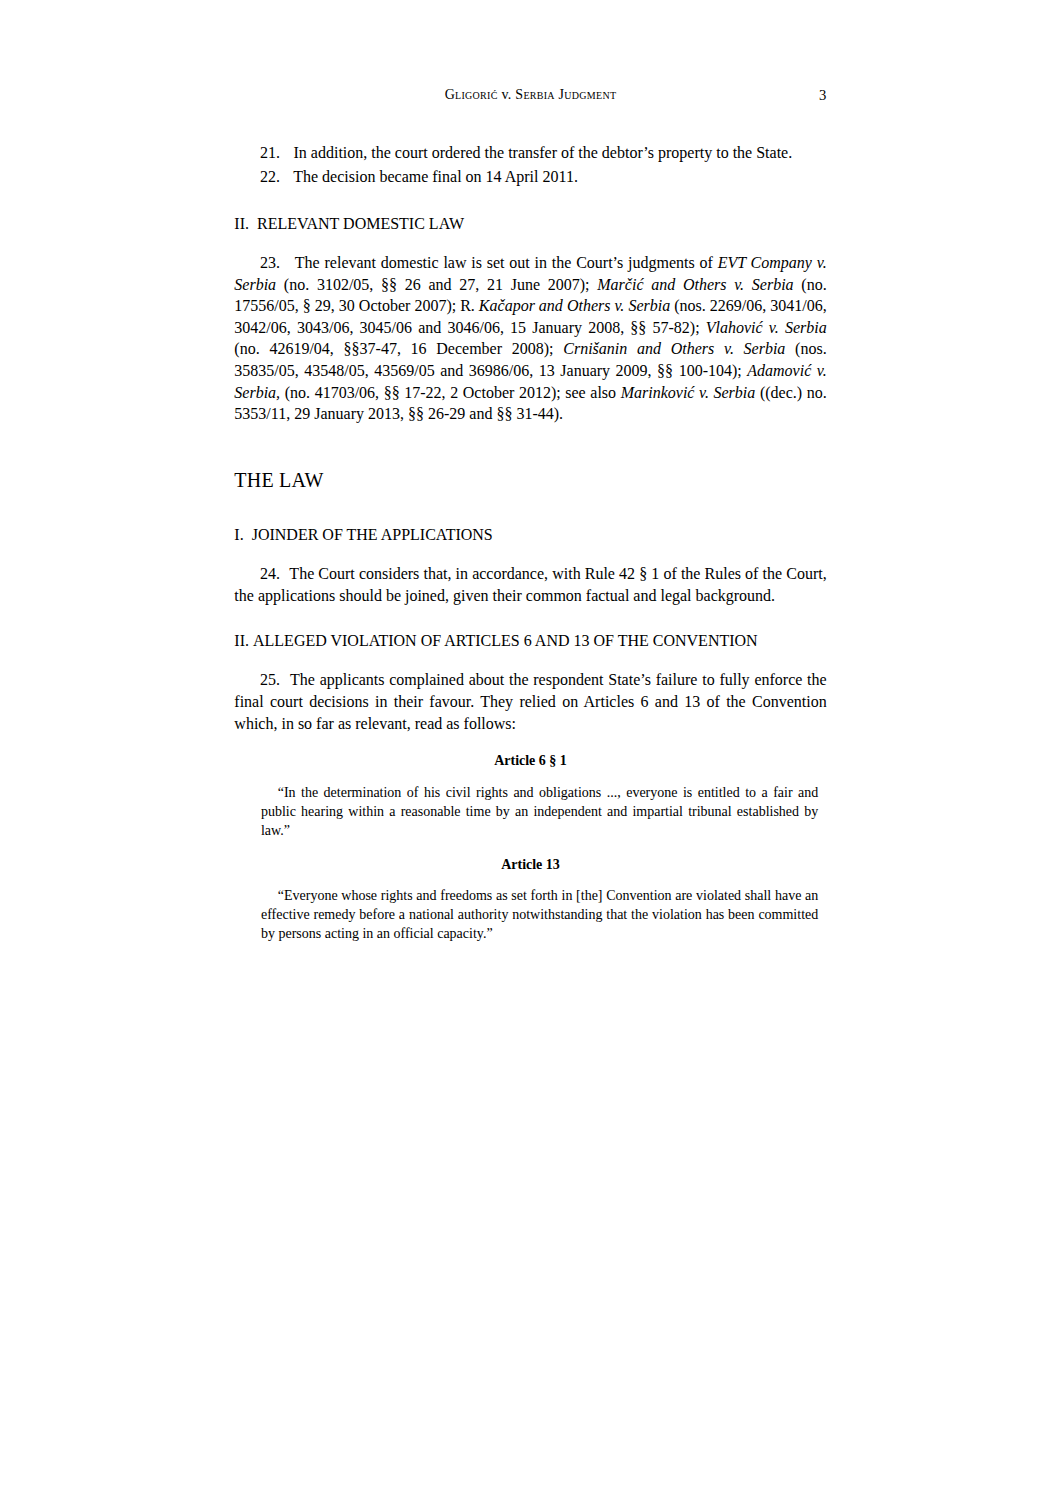Gligorić v. Serbia Judgment 3
21. In addition, the court ordered the transfer of the debtor’s property to the State.
22. The decision became final on 14 April 2011.
II. Relevant domestic law
23. The relevant domestic law is set out in the Court’s judgments of EVT Company v. Serbia (no. 3102/05, §§ 26 and 27, 21 June 2007); Marčić and Others v. Serbia (no. 17556/05, § 29, 30 October 2007); R. Kačapor and Others v. Serbia (nos. 2269/06, 3041/06, 3042/06, 3043/06, 3045/06 and 3046/06, 15 January 2008, §§ 57-82); Vlahović v. Serbia (no. 42619/04, §§37-47, 16 December 2008); Crnišanin and Others v. Serbia (nos. 35835/05, 43548/05, 43569/05 and 36986/06, 13 January 2009, §§ 100-104); Adamović v. Serbia, (no. 41703/06, §§ 17-22, 2 October 2012); see also Marinković v. Serbia ((dec.) no. 5353/11, 29 January 2013, §§ 26-29 and §§ 31-44).
THE LAW
I. JOINDER OF THE APPLICATIONS
24. The Court considers that, in accordance, with Rule 42 § 1 of the Rules of the Court, the applications should be joined, given their common factual and legal background.
II. ALLEGED VIOLATION OF ARTICLES 6 AND 13 OF THE CONVENTION
25. The applicants complained about the respondent State’s failure to fully enforce the final court decisions in their favour. They relied on Articles 6 and 13 of the Convention which, in so far as relevant, read as follows:
Article 6 § 1
“In the determination of his civil rights and obligations ..., everyone is entitled to a fair and public hearing within a reasonable time by an independent and impartial tribunal established by law.”
Article 13
“Everyone whose rights and freedoms as set forth in [the] Convention are violated shall have an effective remedy before a national authority notwithstanding that the violation has been committed by persons acting in an official capacity.”